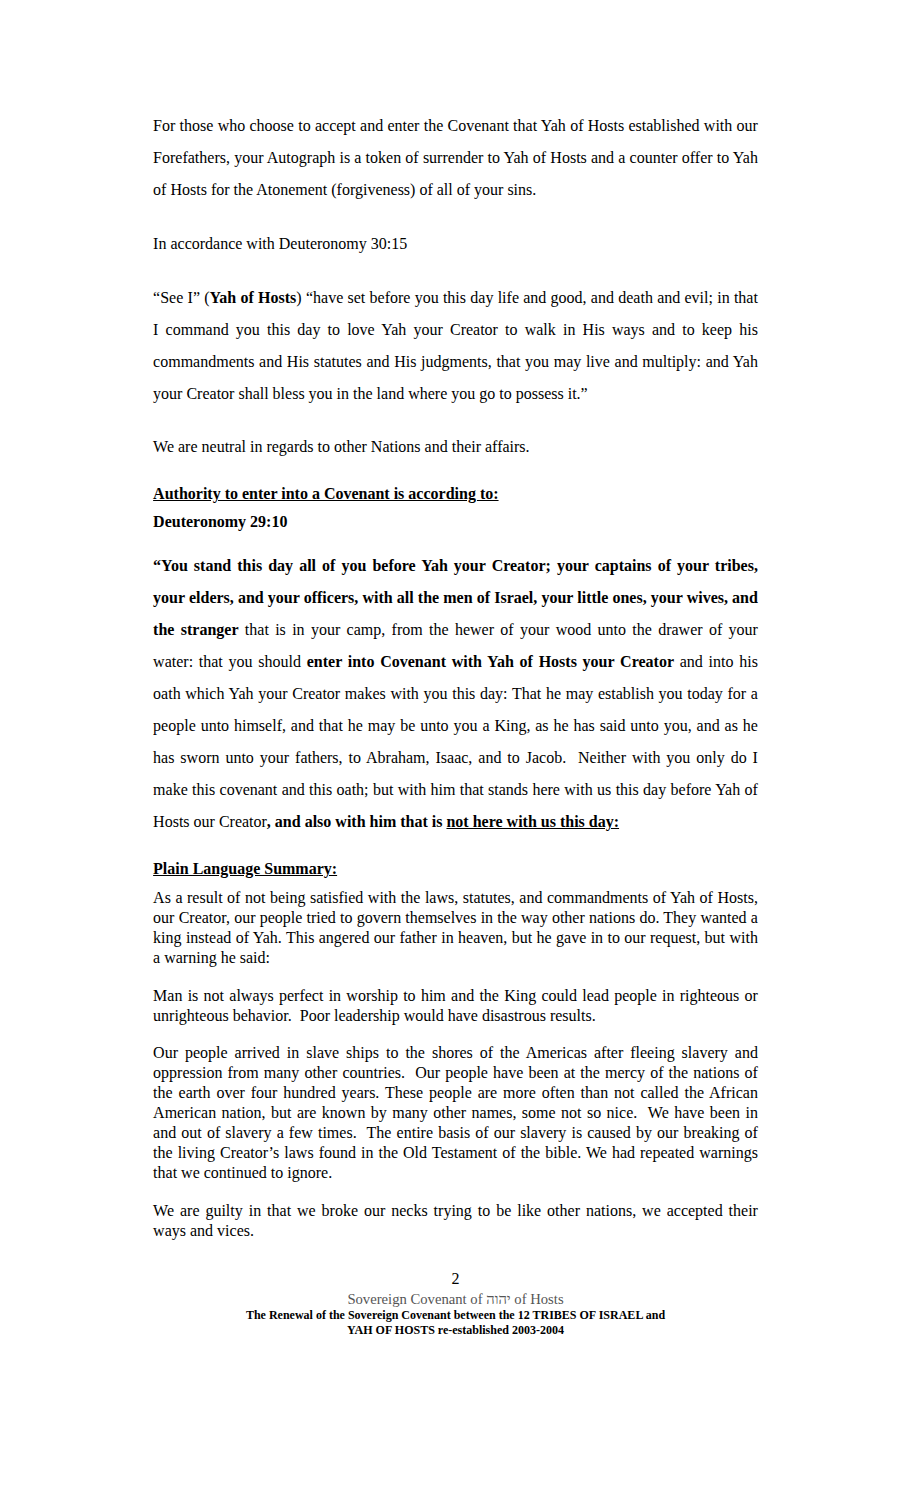For those who choose to accept and enter the Covenant that Yah of Hosts established with our Forefathers, your Autograph is a token of surrender to Yah of Hosts and a counter offer to Yah of Hosts for the Atonement (forgiveness) of all of your sins.
In accordance with Deuteronomy 30:15
“See I” (Yah of Hosts) “have set before you this day life and good, and death and evil; in that I command you this day to love Yah your Creator to walk in His ways and to keep his commandments and His statutes and His judgments, that you may live and multiply: and Yah your Creator shall bless you in the land where you go to possess it.”
We are neutral in regards to other Nations and their affairs.
Authority to enter into a Covenant is according to:
Deuteronomy 29:10
“You stand this day all of you before Yah your Creator; your captains of your tribes, your elders, and your officers, with all the men of Israel, your little ones, your wives, and the stranger that is in your camp, from the hewer of your wood unto the drawer of your water: that you should enter into Covenant with Yah of Hosts your Creator and into his oath which Yah your Creator makes with you this day: That he may establish you today for a people unto himself, and that he may be unto you a King, as he has said unto you, and as he has sworn unto your fathers, to Abraham, Isaac, and to Jacob. Neither with you only do I make this covenant and this oath; but with him that stands here with us this day before Yah of Hosts our Creator, and also with him that is not here with us this day:
Plain Language Summary:
As a result of not being satisfied with the laws, statutes, and commandments of Yah of Hosts, our Creator, our people tried to govern themselves in the way other nations do. They wanted a king instead of Yah. This angered our father in heaven, but he gave in to our request, but with a warning he said:
Man is not always perfect in worship to him and the King could lead people in righteous or unrighteous behavior. Poor leadership would have disastrous results.
Our people arrived in slave ships to the shores of the Americas after fleeing slavery and oppression from many other countries. Our people have been at the mercy of the nations of the earth over four hundred years. These people are more often than not called the African American nation, but are known by many other names, some not so nice. We have been in and out of slavery a few times. The entire basis of our slavery is caused by our breaking of the living Creator’s laws found in the Old Testament of the bible. We had repeated warnings that we continued to ignore.
We are guilty in that we broke our necks trying to be like other nations, we accepted their ways and vices.
2
Sovereign Covenant of יהוה of Hosts
The Renewal of the Sovereign Covenant between the 12 TRIBES OF ISRAEL and
YAH OF HOSTS re-established 2003-2004